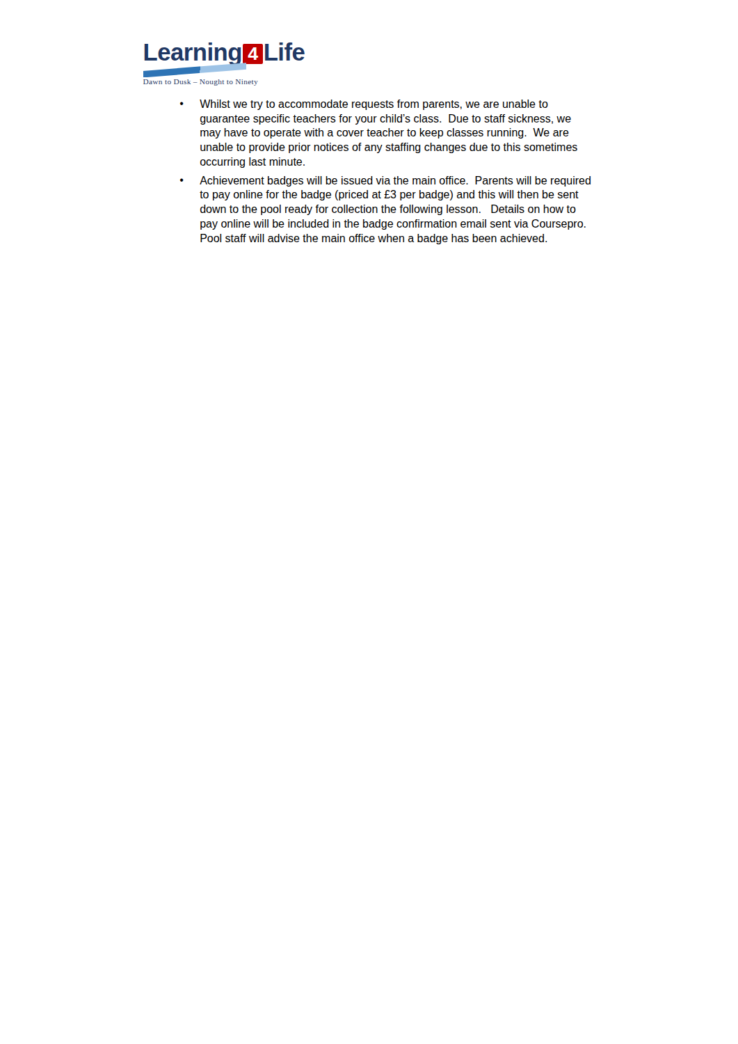Learning4 Life
Dawn to Dusk – Nought to Ninety
Whilst we try to accommodate requests from parents, we are unable to guarantee specific teachers for your child’s class. Due to staff sickness, we may have to operate with a cover teacher to keep classes running. We are unable to provide prior notices of any staffing changes due to this sometimes occurring last minute.
Achievement badges will be issued via the main office. Parents will be required to pay online for the badge (priced at £3 per badge) and this will then be sent down to the pool ready for collection the following lesson. Details on how to pay online will be included in the badge confirmation email sent via Coursepro. Pool staff will advise the main office when a badge has been achieved.